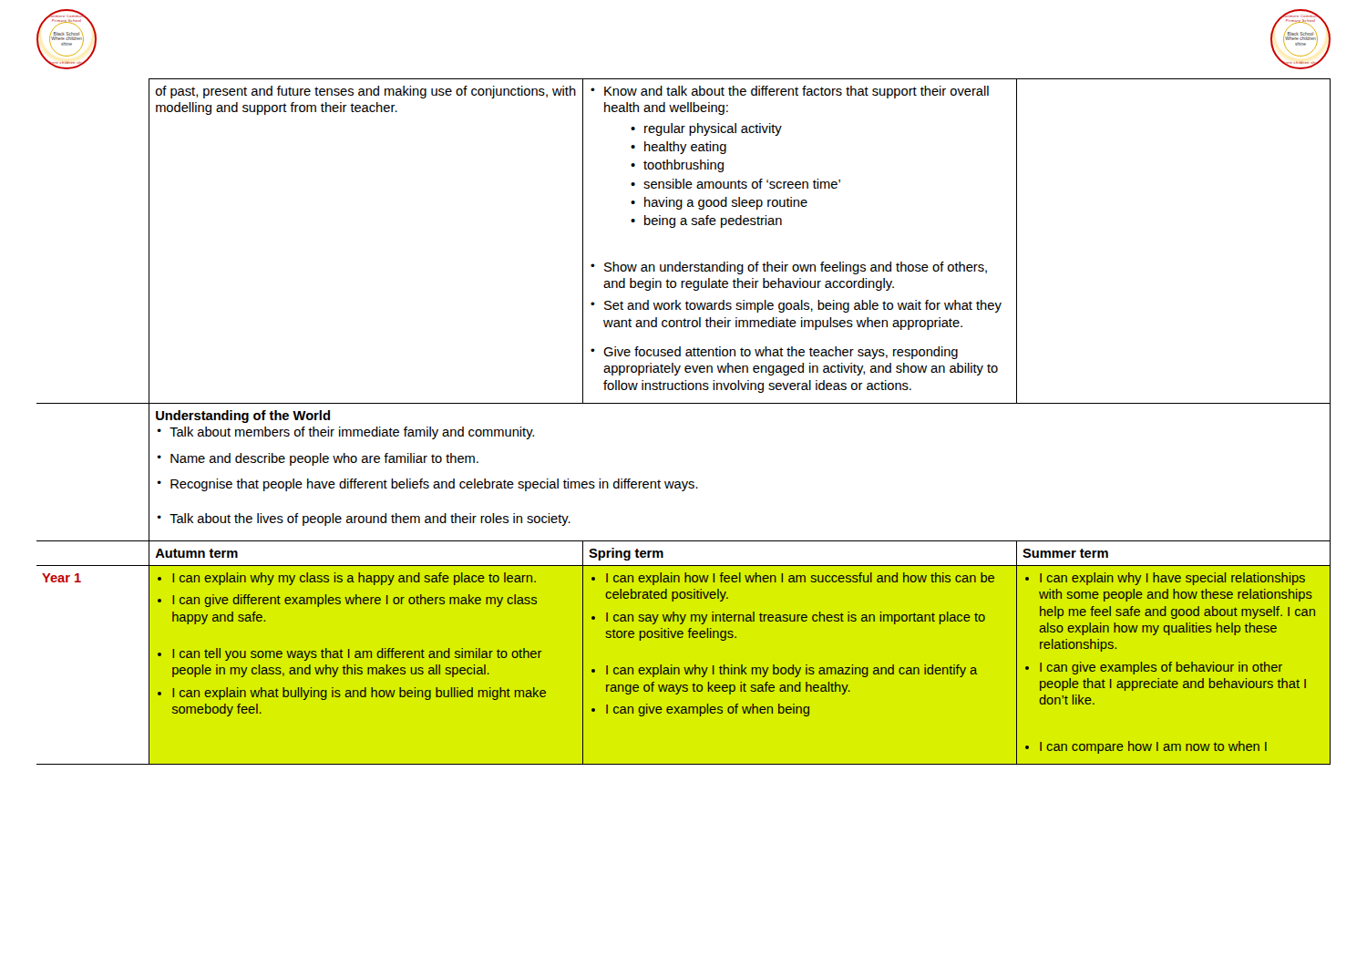Swanmore Community Primary School
👪
Black School
Where children shine
Where children shine
Swanmore Community Primary School
👪
Black School
Where children shine
Where children shine
| | of past, present and future tenses and making use of conjunctions, with modelling and support from their teacher. | Know and talk about the different factors that support their overall health and wellbeing: regular physical activity healthy eating toothbrushing sensible amounts of ‘screen time’ having a good sleep routine being a safe pedestrian Show an understanding of their own feelings and those of others, and begin to regulate their behaviour accordingly. Set and work towards simple goals, being able to wait for what they want and control their immediate impulses when appropriate. Give focused attention to what the teacher says, responding appropriately even when engaged in activity, and show an ability to follow instructions involving several ideas or actions. | |
| | Understanding of the World Talk about members of their immediate family and community. Name and describe people who are familiar to them. Recognise that people have different beliefs and celebrate special times in different ways. Talk about the lives of people around them and their roles in society. |
| | Autumn term | Spring term | Summer term |
| Year 1 | I can explain why my class is a happy and safe place to learn. I can give different examples where I or others make my class happy and safe. I can tell you some ways that I am different and similar to other people in my class, and why this makes us all special. I can explain what bullying is and how being bullied might make somebody feel. | I can explain how I feel when I am successful and how this can be celebrated positively. I can say why my internal treasure chest is an important place to store positive feelings. I can explain why I think my body is amazing and can identify a range of ways to keep it safe and healthy. I can give examples of when being | I can explain why I have special relationships with some people and how these relationships help me feel safe and good about myself. I can also explain how my qualities help these relationships. I can give examples of behaviour in other people that I appreciate and behaviours that I don’t like. I can compare how I am now to when I |